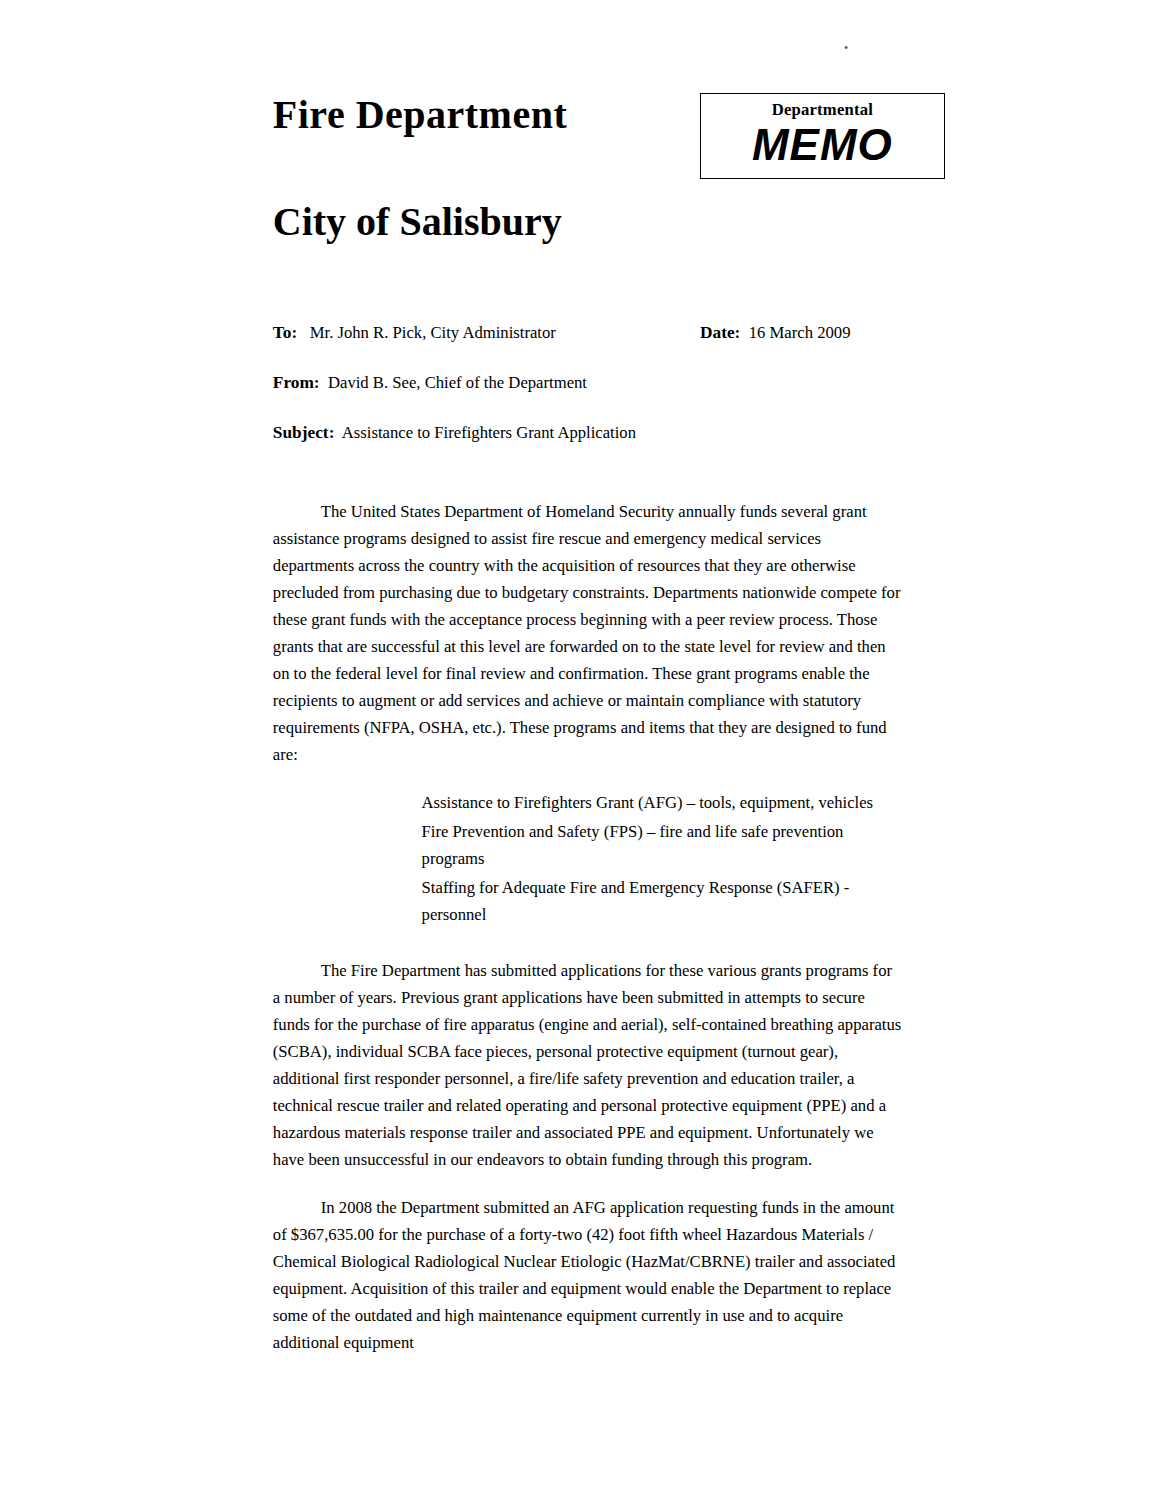•
Fire Department
City of Salisbury
Departmental
MEMO
To: Mr. John R. Pick, City Administrator Date: 16 March 2009
From: David B. See, Chief of the Department
Subject: Assistance to Firefighters Grant Application
The United States Department of Homeland Security annually funds several grant assistance programs designed to assist fire rescue and emergency medical services departments across the country with the acquisition of resources that they are otherwise precluded from purchasing due to budgetary constraints. Departments nationwide compete for these grant funds with the acceptance process beginning with a peer review process. Those grants that are successful at this level are forwarded on to the state level for review and then on to the federal level for final review and confirmation. These grant programs enable the recipients to augment or add services and achieve or maintain compliance with statutory requirements (NFPA, OSHA, etc.). These programs and items that they are designed to fund are:
Assistance to Firefighters Grant (AFG) – tools, equipment, vehicles
Fire Prevention and Safety (FPS) – fire and life safe prevention programs
Staffing for Adequate Fire and Emergency Response (SAFER) - personnel
The Fire Department has submitted applications for these various grants programs for a number of years. Previous grant applications have been submitted in attempts to secure funds for the purchase of fire apparatus (engine and aerial), self-contained breathing apparatus (SCBA), individual SCBA face pieces, personal protective equipment (turnout gear), additional first responder personnel, a fire/life safety prevention and education trailer, a technical rescue trailer and related operating and personal protective equipment (PPE) and a hazardous materials response trailer and associated PPE and equipment. Unfortunately we have been unsuccessful in our endeavors to obtain funding through this program.
In 2008 the Department submitted an AFG application requesting funds in the amount of $367,635.00 for the purchase of a forty-two (42) foot fifth wheel Hazardous Materials / Chemical Biological Radiological Nuclear Etiologic (HazMat/CBRNE) trailer and associated equipment. Acquisition of this trailer and equipment would enable the Department to replace some of the outdated and high maintenance equipment currently in use and to acquire additional equipment